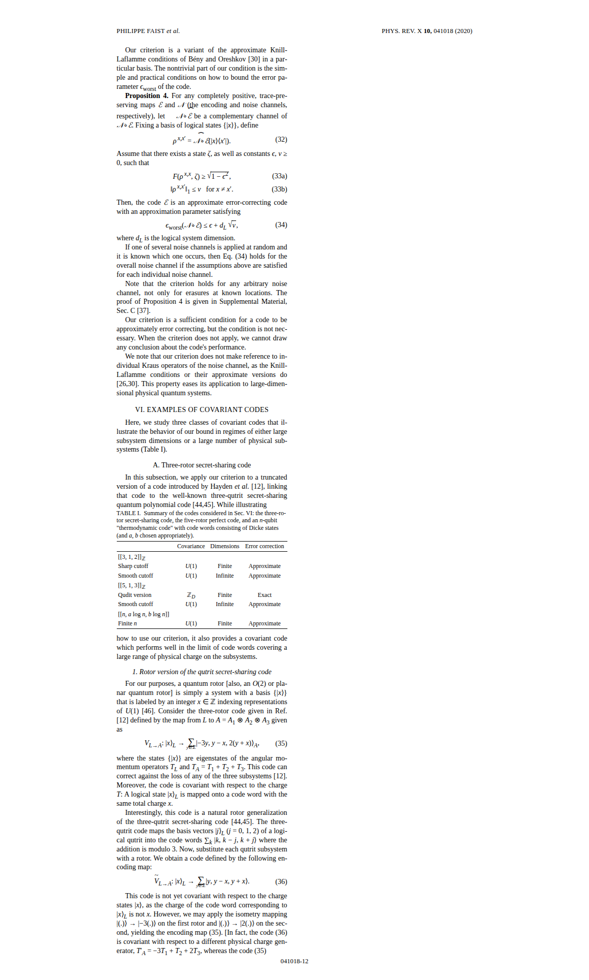PHILIPPE FAIST et al.
PHYS. REV. X 10, 041018 (2020)
Our criterion is a variant of the approximate Knill-Laflamme conditions of Bény and Oreshkov [30] in a particular basis. The nontrivial part of our condition is the simple and practical conditions on how to bound the error parameter ϵworst of the code.
Proposition 4. For any completely positive, trace-preserving maps ℰ and 𝒩 (the encoding and noise channels, respectively), let 𝒩∘ℰ be a complementary channel of 𝒩∘ℰ. Fixing a basis of logical states {|x⟩}, define
ρ x,x′ = 𝒩∘ℰ(|x⟩⟨x′|). (32)
Assume that there exists a state ζ, as well as constants ϵ, ν ≥ 0, such that
F(ρ x,x, ζ) ≥ √1 − ϵ2, (33a)
‖ρ x,x′‖1 ≤ ν for x ≠ x′. (33b)
Then, the code ℰ is an approximate error-correcting code with an approximation parameter satisfying
ϵworst(𝒩∘ℰ) ≤ ϵ + dL √ν, (34)
where dL is the logical system dimension.
If one of several noise channels is applied at random and it is known which one occurs, then Eq. (34) holds for the overall noise channel if the assumptions above are satisfied for each individual noise channel.
Note that the criterion holds for any arbitrary noise channel, not only for erasures at known locations. The proof of Proposition 4 is given in Supplemental Material, Sec. C [37].
Our criterion is a sufficient condition for a code to be approximately error correcting, but the condition is not necessary. When the criterion does not apply, we cannot draw any conclusion about the code's performance.
We note that our criterion does not make reference to individual Kraus operators of the noise channel, as the Knill-Laflamme conditions or their approximate versions do [26,30]. This property eases its application to large-dimensional physical quantum systems.
VI. EXAMPLES OF COVARIANT CODES
Here, we study three classes of covariant codes that illustrate the behavior of our bound in regimes of either large subsystem dimensions or a large number of physical subsystems (Table I).
A. Three-rotor secret-sharing code
In this subsection, we apply our criterion to a truncated version of a code introduced by Hayden et al. [12], linking that code to the well-known three-qutrit secret-sharing quantum polynomial code [44,45]. While illustrating
TABLE I. Summary of the codes considered in Sec. VI: the three-rotor secret-sharing code, the five-rotor perfect code, and an n-qubit "thermodynamic code" with code words consisting of Dicke states (and a, b chosen appropriately).
| | Covariance | Dimensions | Error correction |
| --- | --- | --- | --- |
| [[3, 1, 2]] ℤ | | | |
| Sharp cutoff | U (1) | Finite | Approximate |
| Smooth cutoff | U (1) | Infinite | Approximate |
| [[5, 1, 3]] ℤ | | | |
| Qudit version | ℤ D | Finite | Exact |
| Smooth cutoff | U (1) | Infinite | Approximate |
| [[ n , a log n , b log n ]] | | | |
| Finite n | U (1) | Finite | Approximate |
how to use our criterion, it also provides a covariant code which performs well in the limit of code words covering a large range of physical charge on the subsystems.
1. Rotor version of the qutrit secret-sharing code
For our purposes, a quantum rotor [also, an O(2) or planar quantum rotor] is simply a system with a basis {|x⟩} that is labeled by an integer x ∈ ℤ indexing representations of U(1) [46]. Consider the three-rotor code given in Ref. [12] defined by the map from L to A = A1 ⊗ A2 ⊗ A3 given as
VL→A: |x⟩L → ∑y∈ℤ|−3y, y − x, 2(y + x)⟩A, (35)
where the states {|x⟩} are eigenstates of the angular momentum operators TL and TA = T1 + T2 + T3. This code can correct against the loss of any of the three subsystems [12]. Moreover, the code is covariant with respect to the charge T: A logical state |x⟩L is mapped onto a code word with the same total charge x.
Interestingly, this code is a natural rotor generalization of the three-qutrit secret-sharing code [44,45]. The three-qutrit code maps the basis vectors |j⟩L (j = 0, 1, 2) of a logical qutrit into the code words ∑k |k, k − j, k + j⟩ where the addition is modulo 3. Now, substitute each qutrit subsystem with a rotor. We obtain a code defined by the following encoding map:
VL→A: |x⟩L → ∑y∈ℤ|y, y − x, y + x⟩. (36)
This code is not yet covariant with respect to the charge states |x⟩, as the charge of the code word corresponding to |x⟩L is not x. However, we may apply the isometry mapping |(.)⟩ → |−3(.)⟩ on the first rotor and |(.)⟩ → |2(.)⟩ on the second, yielding the encoding map (35). [In fact, the code (36) is covariant with respect to a different physical charge generator, T′A = −3T1 + T2 + 2T3, whereas the code (35)
041018-12